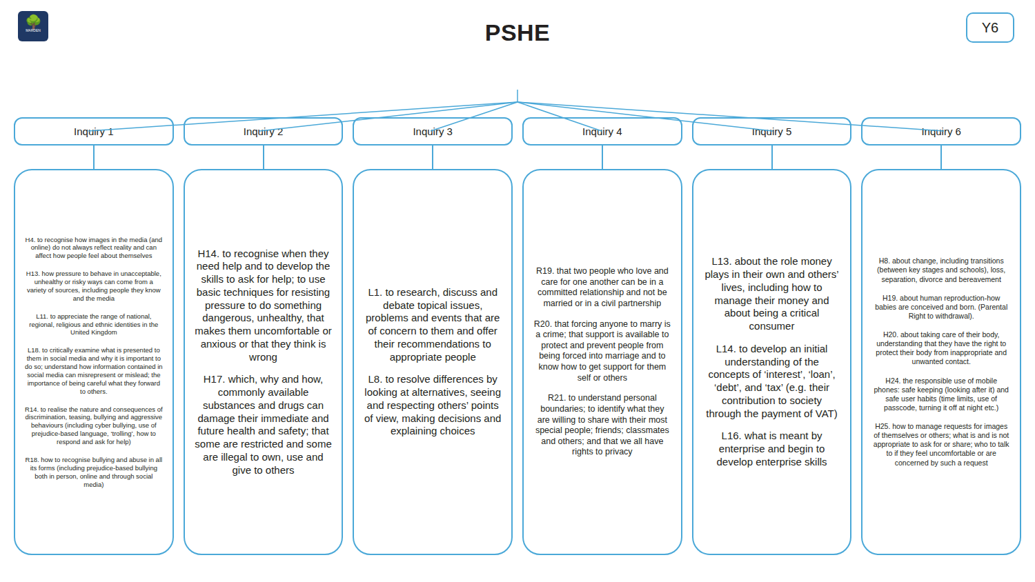🌳 MARDEN
PSHE
Y6
Inquiry 1
H4. to recognise how images in the media (and online) do not always reflect reality and can affect how people feel about themselves
H13. how pressure to behave in unacceptable, unhealthy or risky ways can come from a variety of sources, including people they know and the media
L11. to appreciate the range of national, regional, religious and ethnic identities in the United Kingdom
L18. to critically examine what is presented to them in social media and why it is important to do so; understand how information contained in social media can misrepresent or mislead; the importance of being careful what they forward to others.
R14. to realise the nature and consequences of discrimination, teasing, bullying and aggressive behaviours (including cyber bullying, use of prejudice-based language, ‘trolling’, how to respond and ask for help)
R18. how to recognise bullying and abuse in all its forms (including prejudice-based bullying both in person, online and through social media)
Inquiry 2
H14. to recognise when they need help and to develop the skills to ask for help; to use basic techniques for resisting pressure to do something dangerous, unhealthy, that makes them uncomfortable or anxious or that they think is wrong
H17. which, why and how, commonly available substances and drugs can damage their immediate and future health and safety; that some are restricted and some are illegal to own, use and give to others
Inquiry 3
L1. to research, discuss and debate topical issues, problems and events that are of concern to them and offer their recommendations to appropriate people
L8. to resolve differences by looking at alternatives, seeing and respecting others’ points of view, making decisions and explaining choices
Inquiry 4
R19. that two people who love and care for one another can be in a committed relationship and not be married or in a civil partnership
R20. that forcing anyone to marry is a crime; that support is available to protect and prevent people from being forced into marriage and to know how to get support for them self or others
R21. to understand personal boundaries; to identify what they are willing to share with their most special people; friends; classmates and others; and that we all have rights to privacy
Inquiry 5
L13. about the role money plays in their own and others’ lives, including how to manage their money and about being a critical consumer
L14. to develop an initial understanding of the concepts of ‘interest’, ‘loan’, ‘debt’, and ‘tax’ (e.g. their contribution to society through the payment of VAT)
L16. what is meant by enterprise and begin to develop enterprise skills
Inquiry 6
H8. about change, including transitions (between key stages and schools), loss, separation, divorce and bereavement
H19. about human reproduction-how babies are conceived and born. (Parental Right to withdrawal).
H20. about taking care of their body, understanding that they have the right to protect their body from inappropriate and unwanted contact.
H24. the responsible use of mobile phones: safe keeping (looking after it) and safe user habits (time limits, use of passcode, turning it off at night etc.)
H25. how to manage requests for images of themselves or others; what is and is not appropriate to ask for or share; who to talk to if they feel uncomfortable or are concerned by such a request